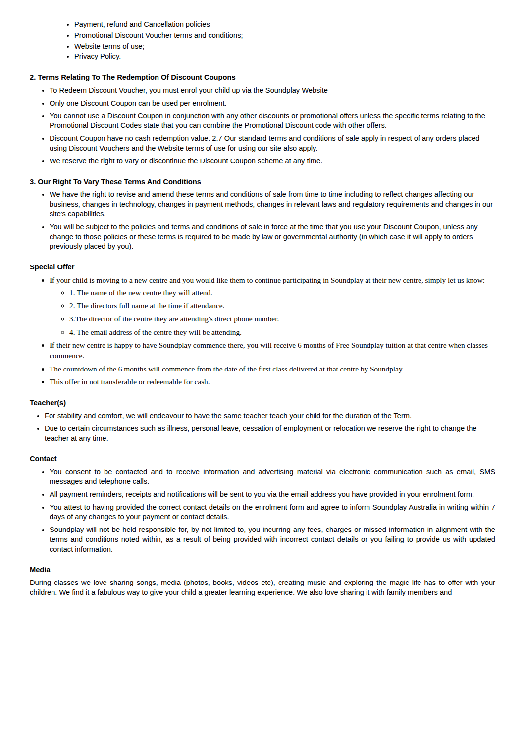Payment, refund and Cancellation policies
Promotional Discount Voucher terms and conditions;
Website terms of use;
Privacy Policy.
2. Terms Relating To The Redemption Of Discount Coupons
To Redeem Discount Voucher, you must enrol your child up via the Soundplay Website
Only one Discount Coupon can be used per enrolment.
You cannot use a Discount Coupon in conjunction with any other discounts or promotional offers unless the specific terms relating to the Promotional Discount Codes state that you can combine the Promotional Discount code with other offers.
Discount Coupon have no cash redemption value. 2.7 Our standard terms and conditions of sale apply in respect of any orders placed using Discount Vouchers and the Website terms of use for using our site also apply.
We reserve the right to vary or discontinue the Discount Coupon scheme at any time.
3. Our Right To Vary These Terms And Conditions
We have the right to revise and amend these terms and conditions of sale from time to time including to reflect changes affecting our business, changes in technology, changes in payment methods, changes in relevant laws and regulatory requirements and changes in our site's capabilities.
You will be subject to the policies and terms and conditions of sale in force at the time that you use your Discount Coupon, unless any change to those policies or these terms is required to be made by law or governmental authority (in which case it will apply to orders previously placed by you).
Special Offer
If your child is moving to a new centre and you would like them to continue participating in Soundplay at their new centre, simply let us know:
1. The name of the new centre they will attend.
2. The directors full name at the time if attendance.
3.The director of the centre they are attending's direct phone number.
4. The email address of the centre they will be attending.
If their new centre is happy to have Soundplay commence there, you will receive 6 months of Free Soundplay tuition at that centre when classes commence.
The countdown of the 6 months will commence from the date of the first class delivered at that centre by Soundplay.
This offer in not transferable or redeemable for cash.
Teacher(s)
For stability and comfort, we will endeavour to have the same teacher teach your child for the duration of the Term.
Due to certain circumstances such as illness, personal leave, cessation of employment or relocation we reserve the right to change the teacher at any time.
Contact
You consent to be contacted and to receive information and advertising material via electronic communication such as email, SMS messages and telephone calls.
All payment reminders, receipts and notifications will be sent to you via the email address you have provided in your enrolment form.
You attest to having provided the correct contact details on the enrolment form and agree to inform Soundplay Australia in writing within 7 days of any changes to your payment or contact details.
Soundplay will not be held responsible for, by not limited to, you incurring any fees, charges or missed information in alignment with the terms and conditions noted within, as a result of being provided with incorrect contact details or you failing to provide us with updated contact information.
Media
During classes we love sharing songs, media (photos, books, videos etc), creating music and exploring the magic life has to offer with your children. We find it a fabulous way to give your child a greater learning experience. We also love sharing it with family members and